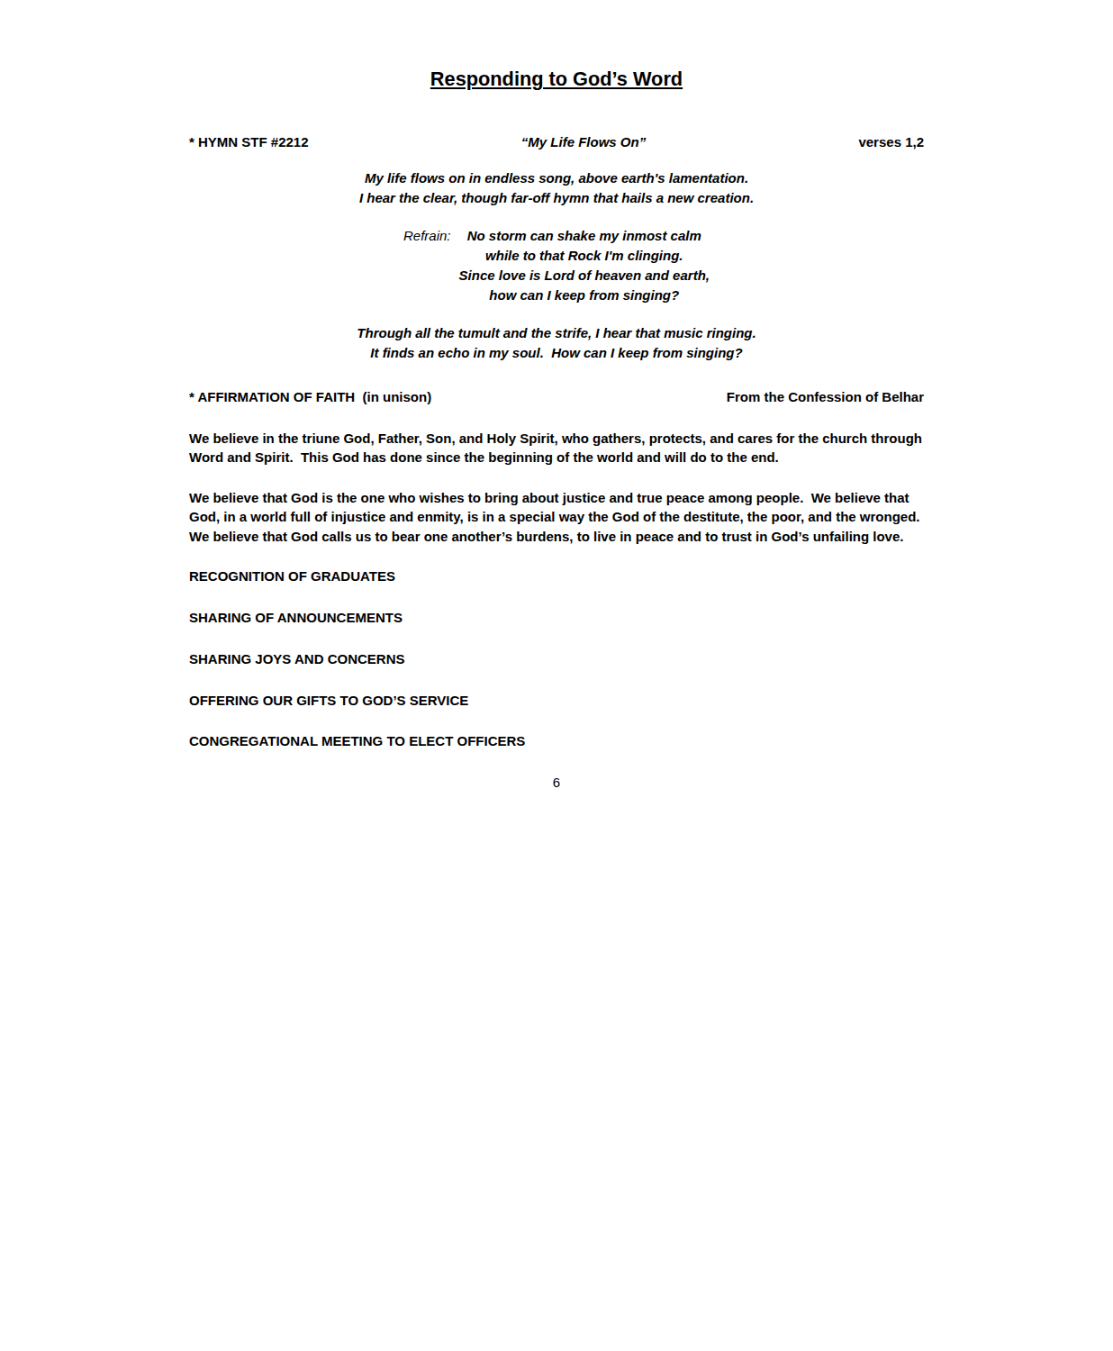Responding to God’s Word
* HYMN STF #2212 “My Life Flows On” verses 1,2
My life flows on in endless song, above earth's lamentation.
I hear the clear, though far-off hymn that hails a new creation.
Refrain: No storm can shake my inmost calm
while to that Rock I'm clinging.
Since love is Lord of heaven and earth,
how can I keep from singing?
Through all the tumult and the strife, I hear that music ringing.
It finds an echo in my soul. How can I keep from singing?
* AFFIRMATION OF FAITH (in unison) From the Confession of Belhar
We believe in the triune God, Father, Son, and Holy Spirit, who gathers, protects, and cares for the church through Word and Spirit. This God has done since the beginning of the world and will do to the end.
We believe that God is the one who wishes to bring about justice and true peace among people. We believe that God, in a world full of injustice and enmity, is in a special way the God of the destitute, the poor, and the wronged. We believe that God calls us to bear one another’s burdens, to live in peace and to trust in God’s unfailing love.
RECOGNITION OF GRADUATES
SHARING OF ANNOUNCEMENTS
SHARING JOYS AND CONCERNS
OFFERING OUR GIFTS TO GOD’S SERVICE
CONGREGATIONAL MEETING TO ELECT OFFICERS
6